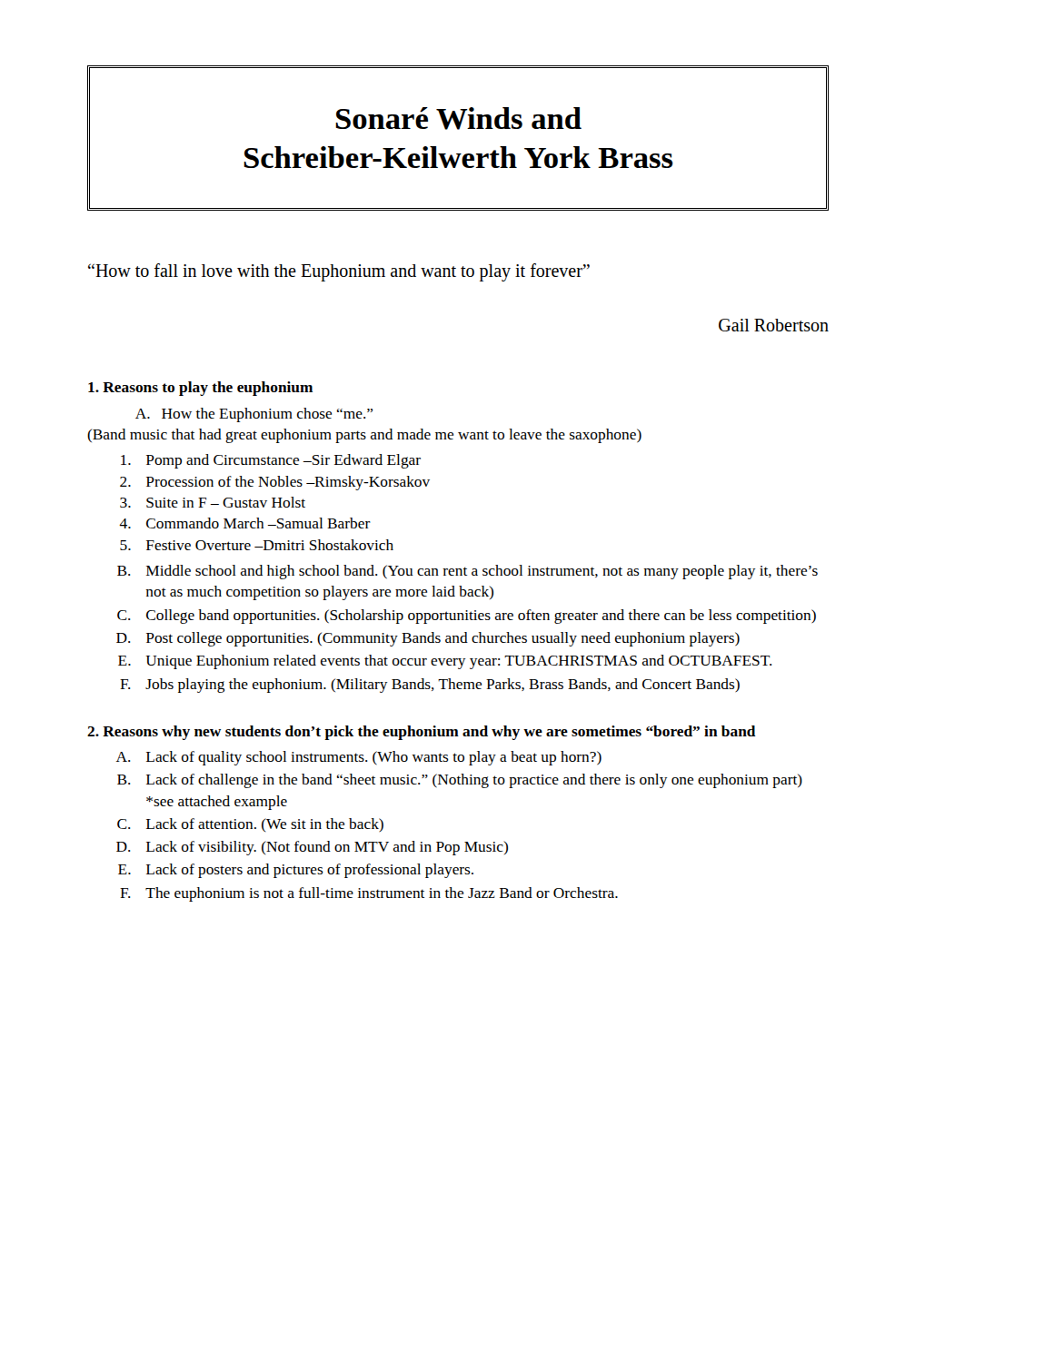Sonaré Winds and
Schreiber-Keilwerth York Brass
“How to fall in love with the Euphonium and want to play it forever”
Gail Robertson
1. Reasons to play the euphonium
A. How the Euphonium chose “me.”
(Band music that had great euphonium parts and made me want to leave the saxophone)
Pomp and Circumstance –Sir Edward Elgar
Procession of the Nobles –Rimsky-Korsakov
Suite in F – Gustav Holst
Commando March –Samual Barber
Festive Overture –Dmitri Shostakovich
Middle school and high school band. (You can rent a school instrument, not as many people play it, there’s not as much competition so players are more laid back)
College band opportunities. (Scholarship opportunities are often greater and there can be less competition)
Post college opportunities. (Community Bands and churches usually need euphonium players)
Unique Euphonium related events that occur every year: TUBACHRISTMAS and OCTUBAFEST.
Jobs playing the euphonium. (Military Bands, Theme Parks, Brass Bands, and Concert Bands)
2. Reasons why new students don’t pick the euphonium and why we are sometimes “bored” in band
Lack of quality school instruments. (Who wants to play a beat up horn?)
Lack of challenge in the band “sheet music.” (Nothing to practice and there is only one euphonium part) *see attached example
Lack of attention. (We sit in the back)
Lack of visibility. (Not found on MTV and in Pop Music)
Lack of posters and pictures of professional players.
The euphonium is not a full-time instrument in the Jazz Band or Orchestra.